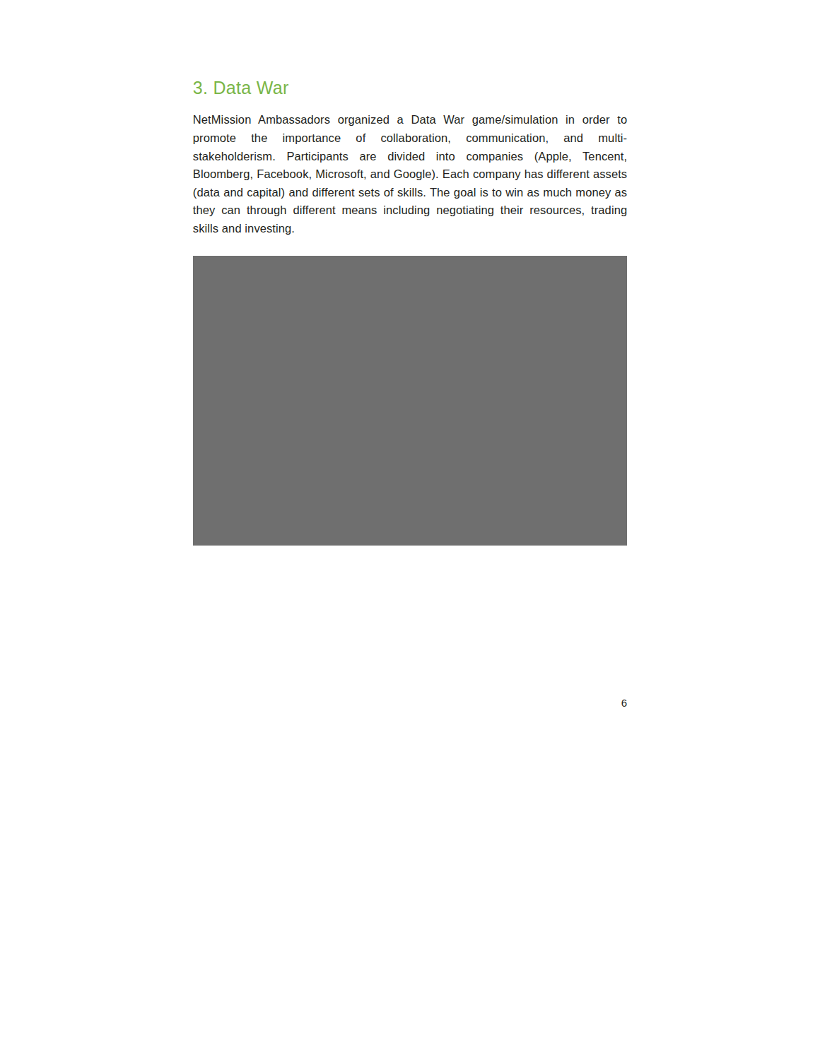3. Data War
NetMission Ambassadors organized a Data War game/simulation in order to promote the importance of collaboration, communication, and multi-stakeholderism. Participants are divided into companies (Apple, Tencent, Bloomberg, Facebook, Microsoft, and Google). Each company has different assets (data and capital) and different sets of skills. The goal is to win as much money as they can through different means including negotiating their resources, trading skills and investing.
6